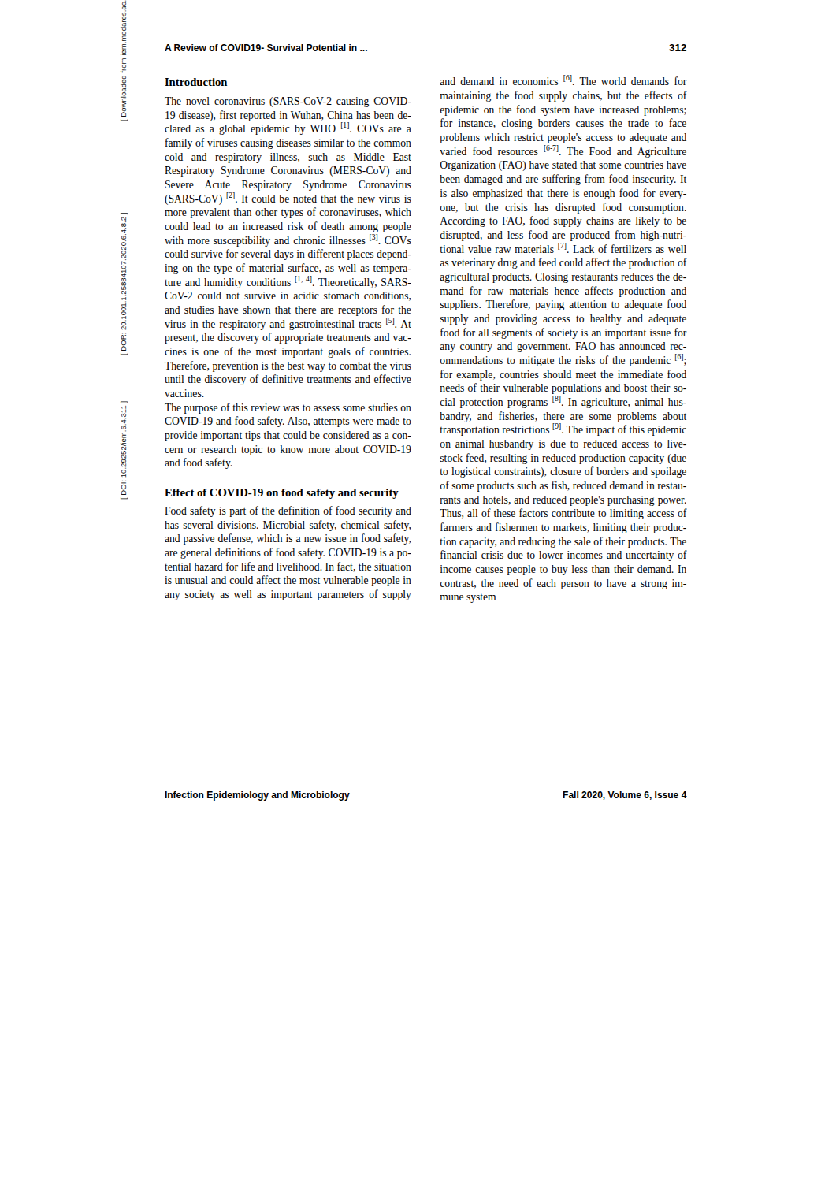[ Downloaded from iem.modares.ac.ir on 2022-07-06 ] [ DOR: 20.1001.1.25884107.2020.6.4.8.2 ] [ DOI: 10.29252/iem.6.4.311 ]
A Review of COVID19- Survival Potential in ...
312
Introduction
The novel coronavirus (SARS-CoV-2 causing COVID-19 disease), first reported in Wuhan, China has been declared as a global epidemic by WHO [1]. COVs are a family of viruses causing diseases similar to the common cold and respiratory illness, such as Middle East Respiratory Syndrome Coronavirus (MERS-CoV) and Severe Acute Respiratory Syndrome Coronavirus (SARS-CoV) [2]. It could be noted that the new virus is more prevalent than other types of coronaviruses, which could lead to an increased risk of death among people with more susceptibility and chronic illnesses [3]. COVs could survive for several days in different places depending on the type of material surface, as well as temperature and humidity conditions [1, 4]. Theoretically, SARS-CoV-2 could not survive in acidic stomach conditions, and studies have shown that there are receptors for the virus in the respiratory and gastrointestinal tracts [5]. At present, the discovery of appropriate treatments and vaccines is one of the most important goals of countries. Therefore, prevention is the best way to combat the virus until the discovery of definitive treatments and effective vaccines.
The purpose of this review was to assess some studies on COVID-19 and food safety. Also, attempts were made to provide important tips that could be considered as a concern or research topic to know more about COVID-19 and food safety.
Effect of COVID-19 on food safety and security
Food safety is part of the definition of food security and has several divisions. Microbial safety, chemical safety, and passive defense, which is a new issue in food safety, are general definitions of food safety. COVID-19 is a potential hazard for life and livelihood. In fact, the situation is unusual and could affect the most vulnerable people in any society as well as important parameters of supply and demand in economics [6]. The world demands for maintaining the food supply chains, but the effects of epidemic on the food system have increased problems; for instance, closing borders causes the trade to face problems which restrict people's access to adequate and varied food resources [6-7]. The Food and Agriculture Organization (FAO) have stated that some countries have been damaged and are suffering from food insecurity. It is also emphasized that there is enough food for everyone, but the crisis has disrupted food consumption. According to FAO, food supply chains are likely to be disrupted, and less food are produced from high-nutritional value raw materials [7]. Lack of fertilizers as well as veterinary drug and feed could affect the production of agricultural products. Closing restaurants reduces the demand for raw materials hence affects production and suppliers. Therefore, paying attention to adequate food supply and providing access to healthy and adequate food for all segments of society is an important issue for any country and government. FAO has announced recommendations to mitigate the risks of the pandemic [6]; for example, countries should meet the immediate food needs of their vulnerable populations and boost their social protection programs [8]. In agriculture, animal husbandry, and fisheries, there are some problems about transportation restrictions [9]. The impact of this epidemic on animal husbandry is due to reduced access to livestock feed, resulting in reduced production capacity (due to logistical constraints), closure of borders and spoilage of some products such as fish, reduced demand in restaurants and hotels, and reduced people's purchasing power. Thus, all of these factors contribute to limiting access of farmers and fishermen to markets, limiting their production capacity, and reducing the sale of their products. The financial crisis due to lower incomes and uncertainty of income causes people to buy less than their demand. In contrast, the need of each person to have a strong immune system
Infection Epidemiology and Microbiology
Fall 2020, Volume 6, Issue 4